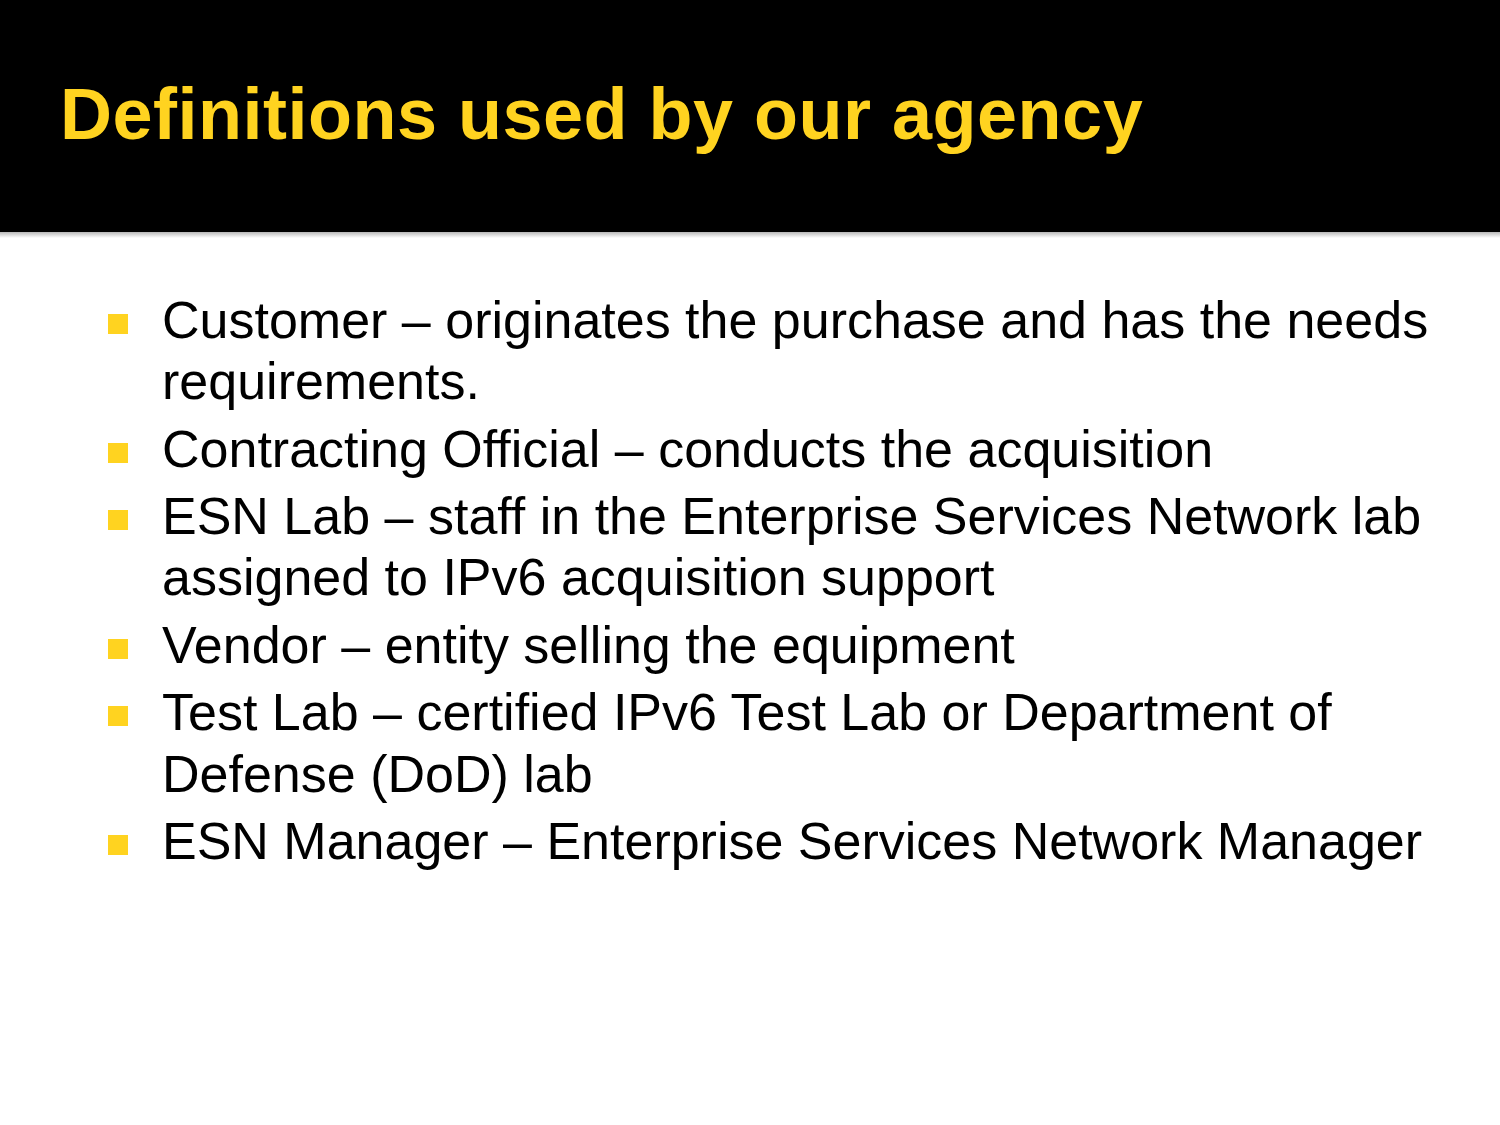Definitions used by our agency
Customer – originates the purchase and has the needs requirements.
Contracting Official – conducts the acquisition
ESN Lab – staff in the Enterprise Services Network lab assigned to IPv6 acquisition support
Vendor – entity selling the equipment
Test Lab – certified IPv6 Test Lab or Department of Defense (DoD) lab
ESN Manager – Enterprise Services Network Manager